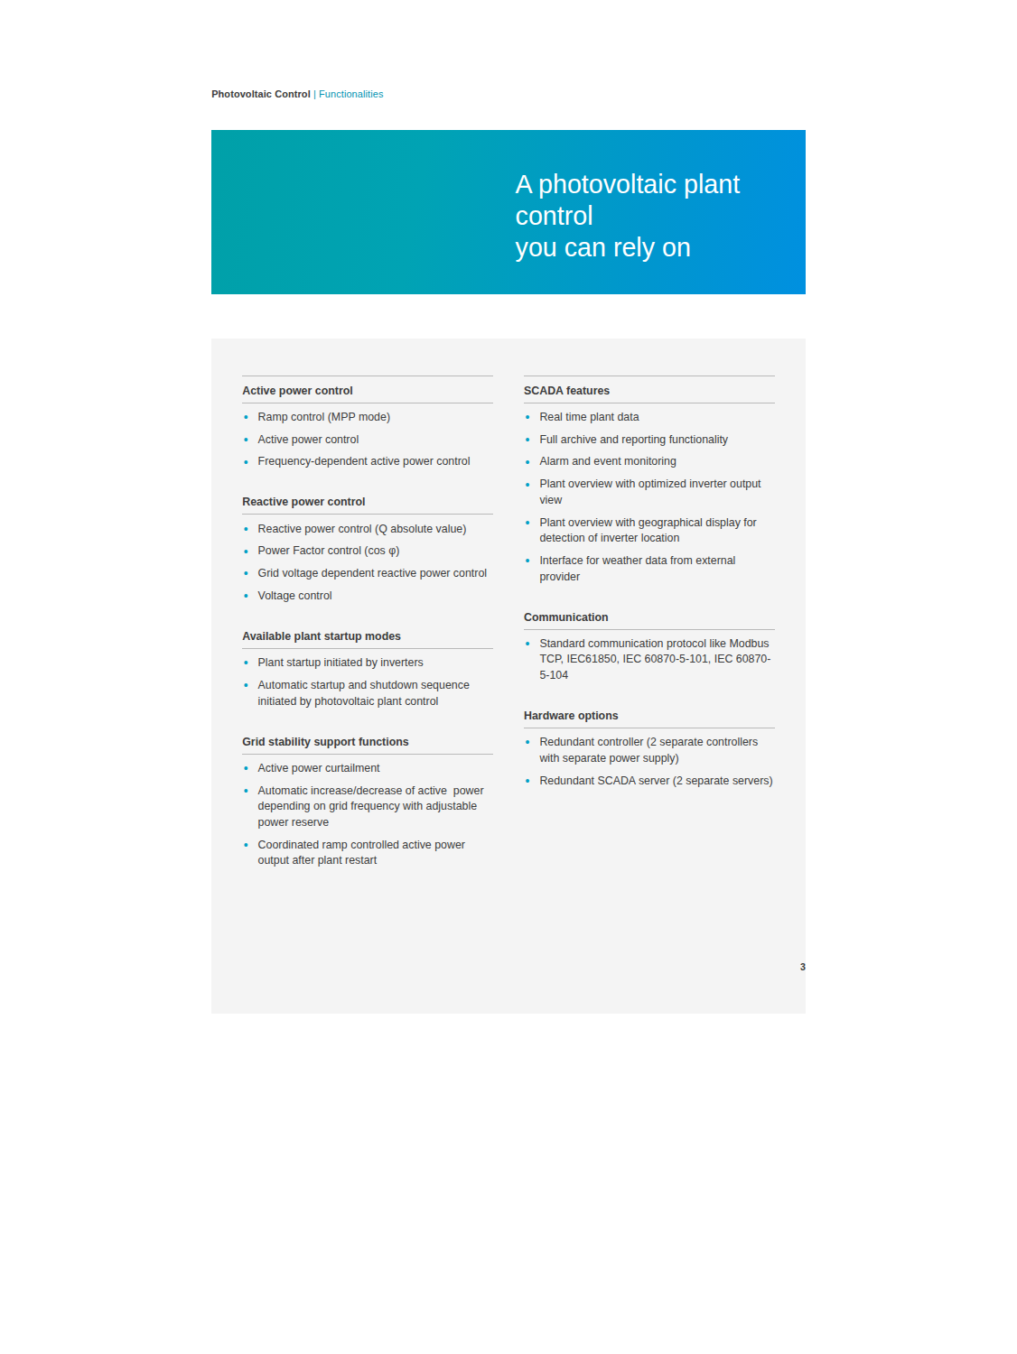Photovoltaic Control | Functionalities
A photovoltaic plant control
you can rely on
Active power control
Ramp control (MPP mode)
Active power control
Frequency-dependent active power control
Reactive power control
Reactive power control (Q absolute value)
Power Factor control (cos φ)
Grid voltage dependent reactive power control
Voltage control
Available plant startup modes
Plant startup initiated by inverters
Automatic startup and shutdown sequence initiated by photovoltaic plant control
Grid stability support functions
Active power curtailment
Automatic increase/decrease of active power depending on grid frequency with adjustable power reserve
Coordinated ramp controlled active power output after plant restart
SCADA features
Real time plant data
Full archive and reporting functionality
Alarm and event monitoring
Plant overview with optimized inverter output view
Plant overview with geographical display for detection of inverter location
Interface for weather data from external provider
Communication
Standard communication protocol like Modbus TCP, IEC61850, IEC 60870-5-101, IEC 60870-5-104
Hardware options
Redundant controller (2 separate controllers with separate power supply)
Redundant SCADA server (2 separate servers)
3